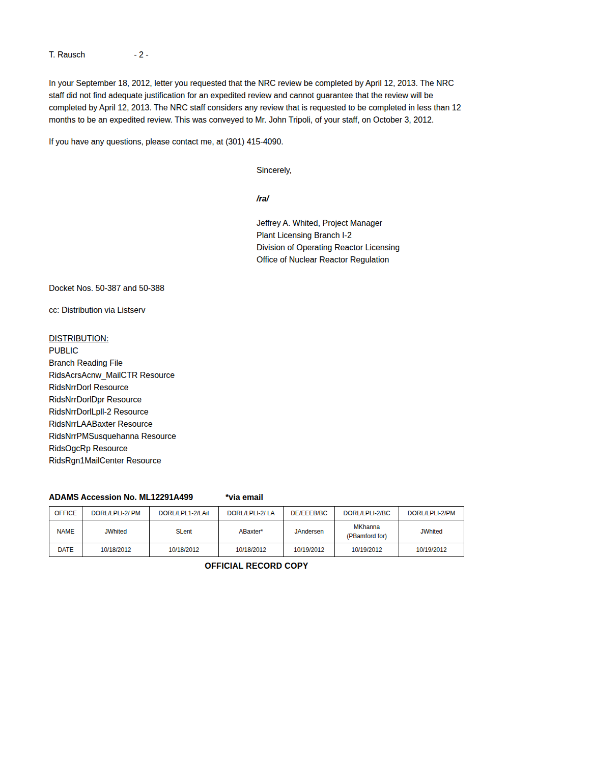T. Rausch - 2 -
In your September 18, 2012, letter you requested that the NRC review be completed by April 12, 2013. The NRC staff did not find adequate justification for an expedited review and cannot guarantee that the review will be completed by April 12, 2013. The NRC staff considers any review that is requested to be completed in less than 12 months to be an expedited review. This was conveyed to Mr. John Tripoli, of your staff, on October 3, 2012.
If you have any questions, please contact me, at (301) 415-4090.
Sincerely,
/ra/
Jeffrey A. Whited, Project Manager
Plant Licensing Branch I-2
Division of Operating Reactor Licensing
Office of Nuclear Reactor Regulation
Docket Nos. 50-387 and 50-388
cc: Distribution via Listserv
DISTRIBUTION:
PUBLIC
Branch Reading File
RidsAcrsAcnw_MailCTR Resource
RidsNrrDorl Resource
RidsNrrDorlDpr Resource
RidsNrrDorlLpll-2 Resource
RidsNrrLAABaxter Resource
RidsNrrPMSusquehanna Resource
RidsOgcRp Resource
RidsRgn1MailCenter Resource
ADAMS Accession No. ML12291A499 *via email
| OFFICE | DORL/LPLI-2/ PM | DORL/LPL1-2/LAit | DORL/LPLI-2/ LA | DE/EEEB/BC | DORL/LPLI-2/BC | DORL/LPLI-2/PM |
| --- | --- | --- | --- | --- | --- | --- |
| NAME | JWhited | SLent | ABaxter* | JAndersen | MKhanna (PBamford for) | JWhited |
| DATE | 10/18/2012 | 10/18/2012 | 10/18/2012 | 10/19/2012 | 10/19/2012 | 10/19/2012 |
OFFICIAL RECORD COPY